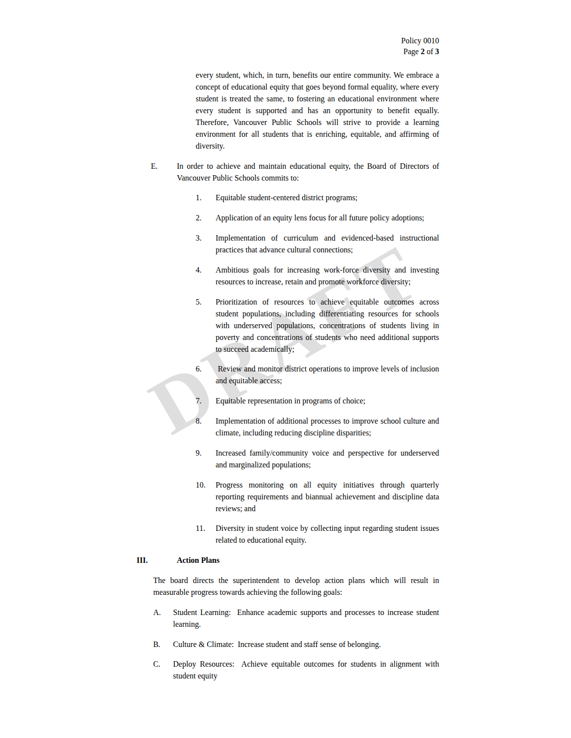DRAFT
Policy 0010
Page 2 of 3
every student, which, in turn, benefits our entire community. We embrace a concept of educational equity that goes beyond formal equality, where every student is treated the same, to fostering an educational environment where every student is supported and has an opportunity to benefit equally. Therefore, Vancouver Public Schools will strive to provide a learning environment for all students that is enriching, equitable, and affirming of diversity.
E.
In order to achieve and maintain educational equity, the Board of Directors of Vancouver Public Schools commits to:
1. Equitable student-centered district programs;
2. Application of an equity lens focus for all future policy adoptions;
3. Implementation of curriculum and evidenced-based instructional practices that advance cultural connections;
4. Ambitious goals for increasing work-force diversity and investing resources to increase, retain and promote workforce diversity;
5. Prioritization of resources to achieve equitable outcomes across student populations, including differentiating resources for schools with underserved populations, concentrations of students living in poverty and concentrations of students who need additional supports to succeed academically;
6. Review and monitor district operations to improve levels of inclusion and equitable access;
7. Equitable representation in programs of choice;
8. Implementation of additional processes to improve school culture and climate, including reducing discipline disparities;
9. Increased family/community voice and perspective for underserved and marginalized populations;
10. Progress monitoring on all equity initiatives through quarterly reporting requirements and biannual achievement and discipline data reviews; and
11. Diversity in student voice by collecting input regarding student issues related to educational equity.
III.
Action Plans
The board directs the superintendent to develop action plans which will result in measurable progress towards achieving the following goals:
A. Student Learning: Enhance academic supports and processes to increase student learning.
B. Culture & Climate: Increase student and staff sense of belonging.
C. Deploy Resources: Achieve equitable outcomes for students in alignment with student equity